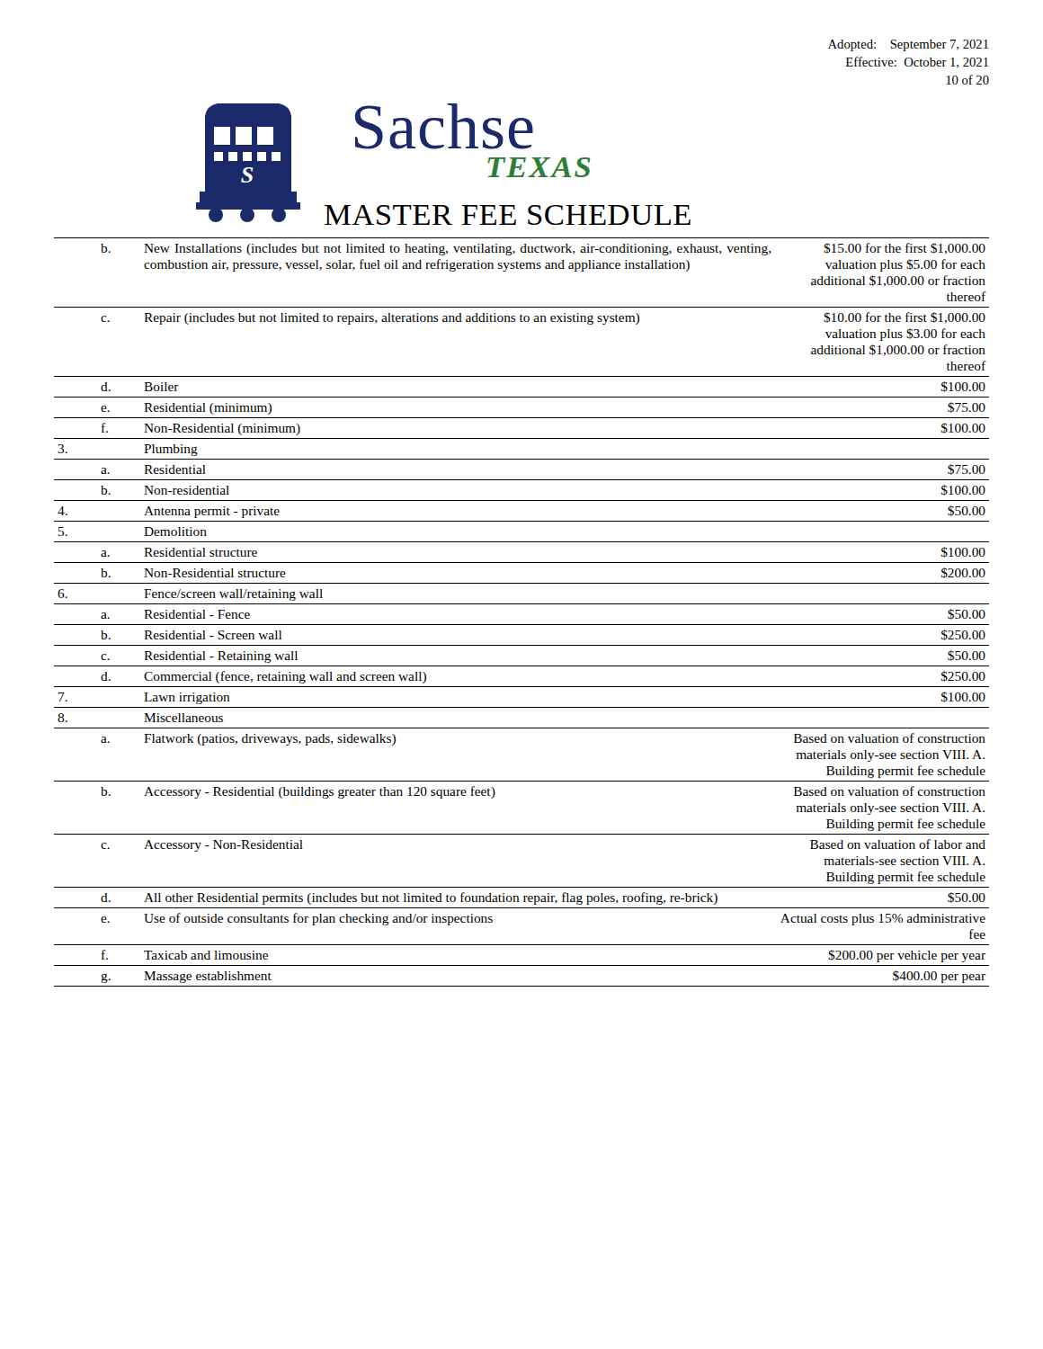Adopted: September 7, 2021
Effective: October 1, 2021
10 of 20
S
Sachse
TEXAS
MASTER FEE SCHEDULE
| | b. | New Installations (includes but not limited to heating, ventilating, ductwork, air-conditioning, exhaust, venting, combustion air, pressure, vessel, solar, fuel oil and refrigeration systems and appliance installation) | $15.00 for the first $1,000.00 valuation plus $5.00 for each additional $1,000.00 or fraction thereof |
| | c. | Repair (includes but not limited to repairs, alterations and additions to an existing system) | $10.00 for the first $1,000.00 valuation plus $3.00 for each additional $1,000.00 or fraction thereof |
| | d. | Boiler | $100.00 |
| | e. | Residential (minimum) | $75.00 |
| | f. | Non-Residential (minimum) | $100.00 |
| 3. | | Plumbing | |
| | a. | Residential | $75.00 |
| | b. | Non-residential | $100.00 |
| 4. | | Antenna permit - private | $50.00 |
| 5. | | Demolition | |
| | a. | Residential structure | $100.00 |
| | b. | Non-Residential structure | $200.00 |
| 6. | | Fence/screen wall/retaining wall | |
| | a. | Residential - Fence | $50.00 |
| | b. | Residential - Screen wall | $250.00 |
| | c. | Residential - Retaining wall | $50.00 |
| | d. | Commercial (fence, retaining wall and screen wall) | $250.00 |
| 7. | | Lawn irrigation | $100.00 |
| 8. | | Miscellaneous | |
| | a. | Flatwork (patios, driveways, pads, sidewalks) | Based on valuation of construction materials only-see section VIII. A. Building permit fee schedule |
| | b. | Accessory - Residential (buildings greater than 120 square feet) | Based on valuation of construction materials only-see section VIII. A. Building permit fee schedule |
| | c. | Accessory - Non-Residential | Based on valuation of labor and materials-see section VIII. A. Building permit fee schedule |
| | d. | All other Residential permits (includes but not limited to foundation repair, flag poles, roofing, re-brick) | $50.00 |
| | e. | Use of outside consultants for plan checking and/or inspections | Actual costs plus 15% administrative fee |
| | f. | Taxicab and limousine | $200.00 per vehicle per year |
| | g. | Massage establishment | $400.00 per pear |